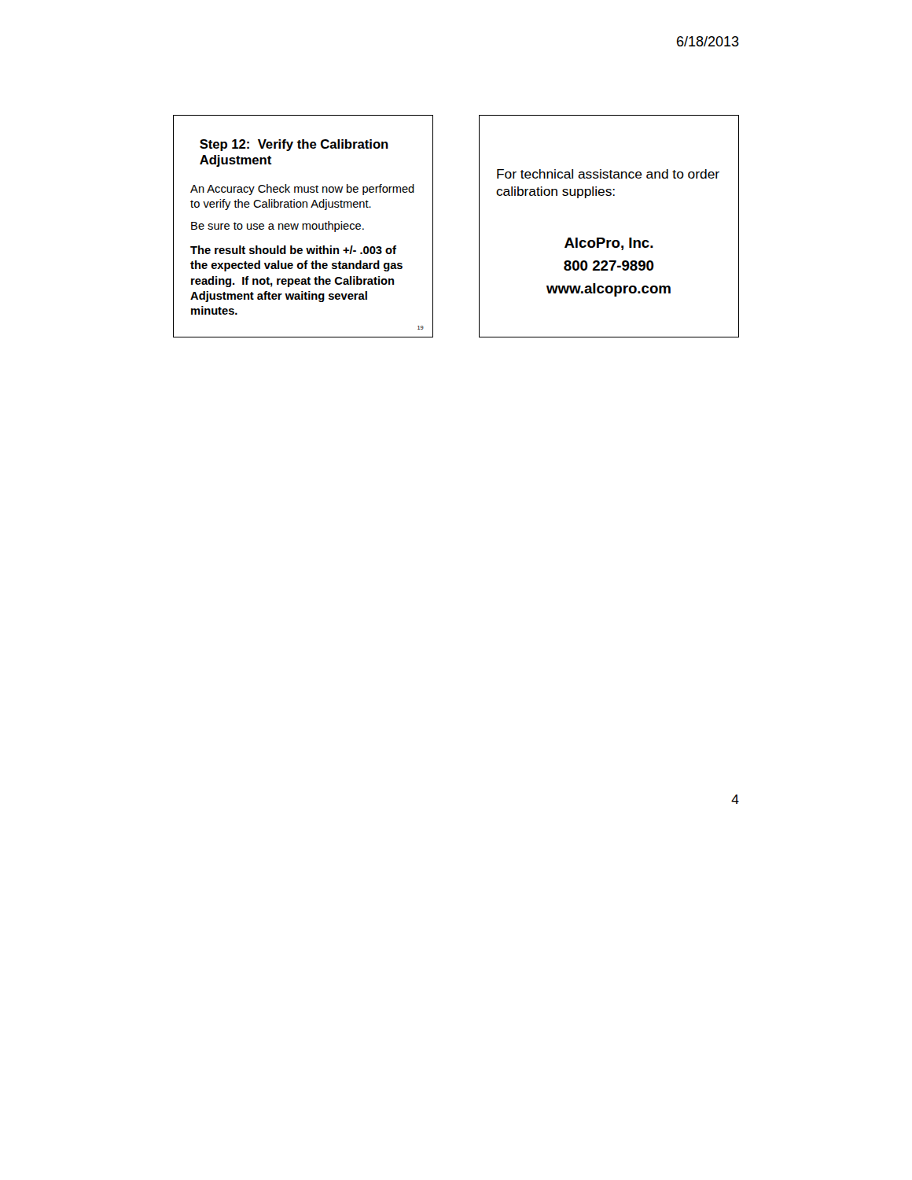6/18/2013
Step 12: Verify the Calibration Adjustment
An Accuracy Check must now be performed to verify the Calibration Adjustment.
Be sure to use a new mouthpiece.
The result should be within +/- .003 of the expected value of the standard gas reading. If not, repeat the Calibration Adjustment after waiting several minutes.
19
For technical assistance and to order calibration supplies:
AlcoPro, Inc.
800 227-9890
www.alcopro.com
4